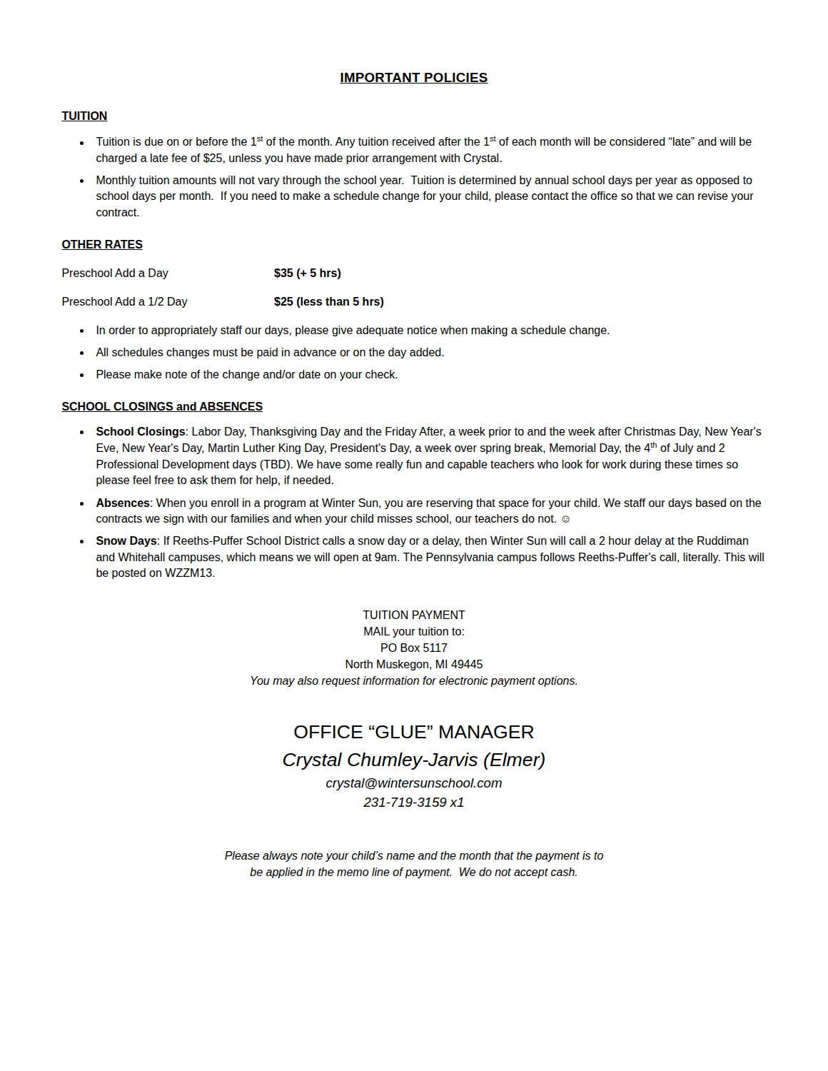IMPORTANT POLICIES
TUITION
Tuition is due on or before the 1st of the month. Any tuition received after the 1st of each month will be considered “late” and will be charged a late fee of $25, unless you have made prior arrangement with Crystal.
Monthly tuition amounts will not vary through the school year. Tuition is determined by annual school days per year as opposed to school days per month. If you need to make a schedule change for your child, please contact the office so that we can revise your contract.
OTHER RATES
Preschool Add a Day$35 (+ 5 hrs)
Preschool Add a 1/2 Day$25 (less than 5 hrs)
In order to appropriately staff our days, please give adequate notice when making a schedule change.
All schedules changes must be paid in advance or on the day added.
Please make note of the change and/or date on your check.
SCHOOL CLOSINGS and ABSENCES
School Closings: Labor Day, Thanksgiving Day and the Friday After, a week prior to and the week after Christmas Day, New Year's Eve, New Year's Day, Martin Luther King Day, President's Day, a week over spring break, Memorial Day, the 4th of July and 2 Professional Development days (TBD). We have some really fun and capable teachers who look for work during these times so please feel free to ask them for help, if needed.
Absences: When you enroll in a program at Winter Sun, you are reserving that space for your child. We staff our days based on the contracts we sign with our families and when your child misses school, our teachers do not. ☺
Snow Days: If Reeths-Puffer School District calls a snow day or a delay, then Winter Sun will call a 2 hour delay at the Ruddiman and Whitehall campuses, which means we will open at 9am. The Pennsylvania campus follows Reeths-Puffer's call, literally. This will be posted on WZZM13.
TUITION PAYMENT
MAIL your tuition to:
PO Box 5117
North Muskegon, MI 49445
You may also request information for electronic payment options.
OFFICE “GLUE” MANAGER
Crystal Chumley-Jarvis (Elmer)
crystal@wintersunschool.com
231-719-3159 x1
Please always note your child’s name and the month that the payment is to
be applied in the memo line of payment. We do not accept cash.